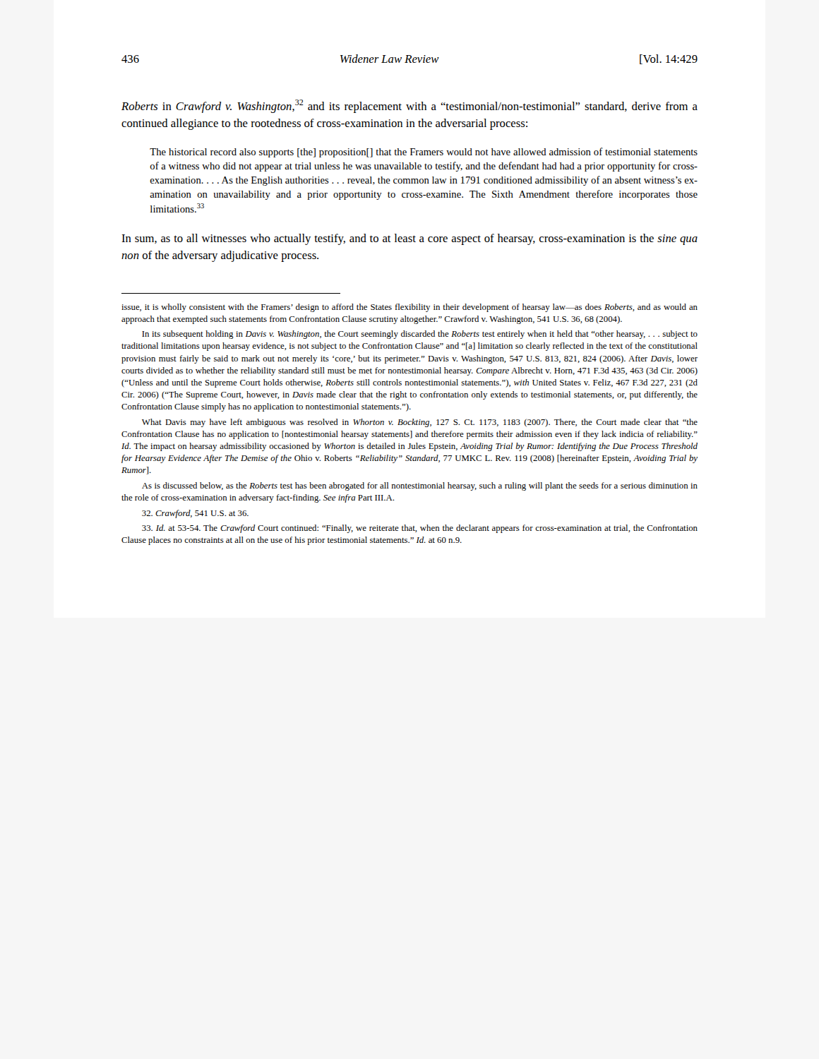436 Widener Law Review [Vol. 14:429
Roberts in Crawford v. Washington,32 and its replacement with a “testimonial/non-testimonial” standard, derive from a continued allegiance to the rootedness of cross-examination in the adversarial process:
The historical record also supports [the] proposition[] that the Framers would not have allowed admission of testimonial statements of a witness who did not appear at trial unless he was unavailable to testify, and the defendant had had a prior opportunity for cross-examination. . . . As the English authorities . . . reveal, the common law in 1791 conditioned admissibility of an absent witness’s examination on unavailability and a prior opportunity to cross-examine. The Sixth Amendment therefore incorporates those limitations.33
In sum, as to all witnesses who actually testify, and to at least a core aspect of hearsay, cross-examination is the sine qua non of the adversary adjudicative process.
issue, it is wholly consistent with the Framers’ design to afford the States flexibility in their development of hearsay law—as does Roberts, and as would an approach that exempted such statements from Confrontation Clause scrutiny altogether.” Crawford v. Washington, 541 U.S. 36, 68 (2004).
In its subsequent holding in Davis v. Washington, the Court seemingly discarded the Roberts test entirely when it held that “other hearsay, . . . subject to traditional limitations upon hearsay evidence, is not subject to the Confrontation Clause” and “[a] limitation so clearly reflected in the text of the constitutional provision must fairly be said to mark out not merely its ‘core,’ but its perimeter.” Davis v. Washington, 547 U.S. 813, 821, 824 (2006). After Davis, lower courts divided as to whether the reliability standard still must be met for nontestimonial hearsay. Compare Albrecht v. Horn, 471 F.3d 435, 463 (3d Cir. 2006) (“Unless and until the Supreme Court holds otherwise, Roberts still controls nontestimonial statements.”), with United States v. Feliz, 467 F.3d 227, 231 (2d Cir. 2006) (“The Supreme Court, however, in Davis made clear that the right to confrontation only extends to testimonial statements, or, put differently, the Confrontation Clause simply has no application to nontestimonial statements.”).
What Davis may have left ambiguous was resolved in Whorton v. Bockting, 127 S. Ct. 1173, 1183 (2007). There, the Court made clear that “the Confrontation Clause has no application to [nontestimonial hearsay statements] and therefore permits their admission even if they lack indicia of reliability.” Id. The impact on hearsay admissibility occasioned by Whorton is detailed in Jules Epstein, Avoiding Trial by Rumor: Identifying the Due Process Threshold for Hearsay Evidence After The Demise of the Ohio v. Roberts “Reliability” Standard, 77 UMKC L. Rev. 119 (2008) [hereinafter Epstein, Avoiding Trial by Rumor].
As is discussed below, as the Roberts test has been abrogated for all nontestimonial hearsay, such a ruling will plant the seeds for a serious diminution in the role of cross-examination in adversary fact-finding. See infra Part III.A.
32. Crawford, 541 U.S. at 36.
33. Id. at 53-54. The Crawford Court continued: “Finally, we reiterate that, when the declarant appears for cross-examination at trial, the Confrontation Clause places no constraints at all on the use of his prior testimonial statements.” Id. at 60 n.9.